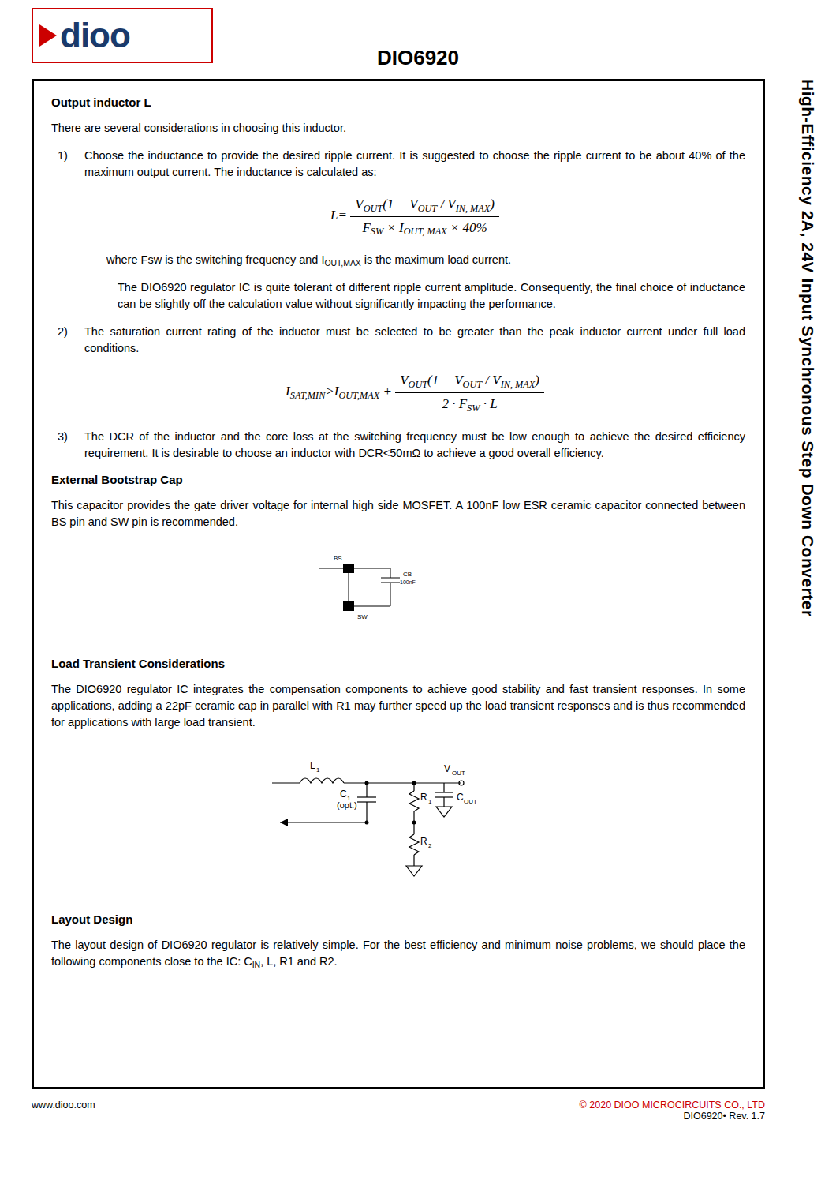dioo
DIO6920
High-Efficiency 2A, 24V Input Synchronous Step Down Converter
dioo
Output inductor L
There are several considerations in choosing this inductor.
Choose the inductance to provide the desired ripple current. It is suggested to choose the ripple current to be about 40% of the maximum output current. The inductance is calculated as:
L= VOUT(1 − VOUT / VIN, MAX) FSW × IOUT, MAX × 40%
where Fsw is the switching frequency and IOUT,MAX is the maximum load current.
The DIO6920 regulator IC is quite tolerant of different ripple current amplitude. Consequently, the final choice of inductance can be slightly off the calculation value without significantly impacting the performance.
The saturation current rating of the inductor must be selected to be greater than the peak inductor current under full load conditions.
ISAT,MIN>IOUT,MAX + VOUT(1 − VOUT / VIN, MAX) 2 · FSW · L
The DCR of the inductor and the core loss at the switching frequency must be low enough to achieve the desired efficiency requirement. It is desirable to choose an inductor with DCR<50mΩ to achieve a good overall efficiency.
External Bootstrap Cap
This capacitor provides the gate driver voltage for internal high side MOSFET. A 100nF low ESR ceramic capacitor connected between BS pin and SW pin is recommended.
BS CB 100nF SW
Load Transient Considerations
The DIO6920 regulator IC integrates the compensation components to achieve good stability and fast transient responses. In some applications, adding a 22pF ceramic cap in parallel with R1 may further speed up the load transient responses and is thus recommended for applications with large load transient.
L 1 C 1 (opt.) R 1 R 2 V OUT C OUT
Layout Design
The layout design of DIO6920 regulator is relatively simple. For the best efficiency and minimum noise problems, we should place the following components close to the IC: CIN, L, R1 and R2.
www.dioo.com
© 2020 DIOO MICROCIRCUITS CO., LTD
DIO6920• Rev. 1.7